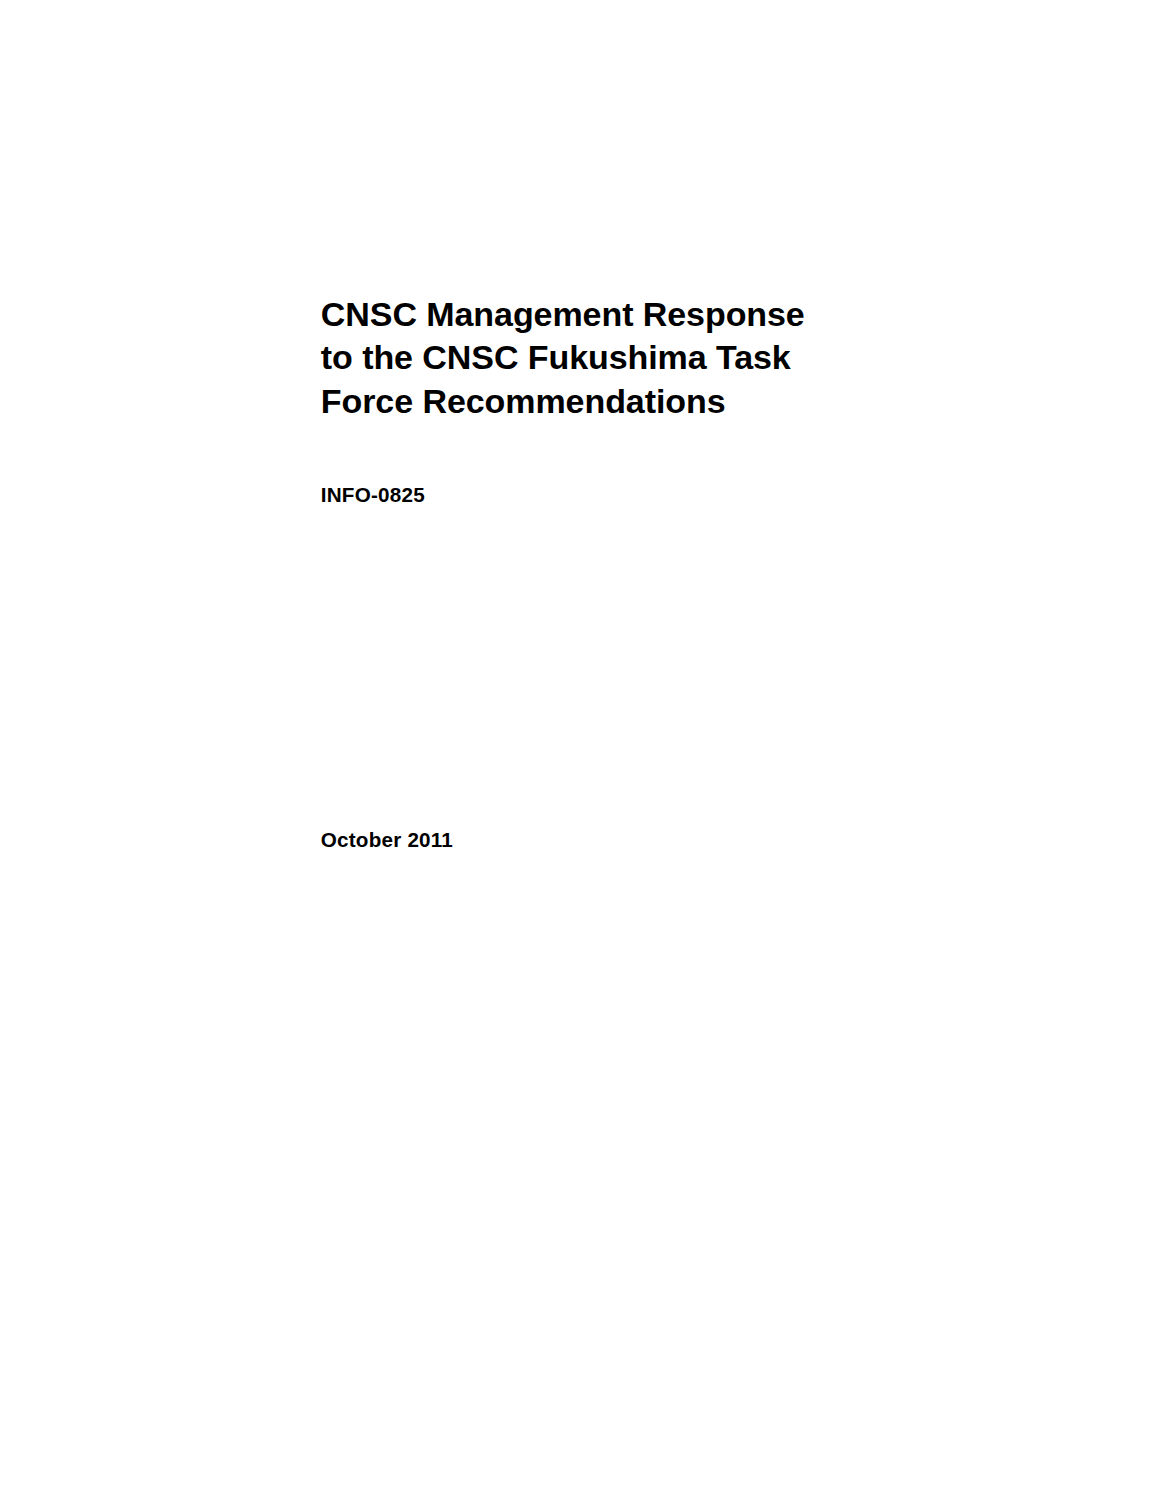CNSC Management Response
to the CNSC Fukushima Task
Force Recommendations
INFO-0825
October 2011